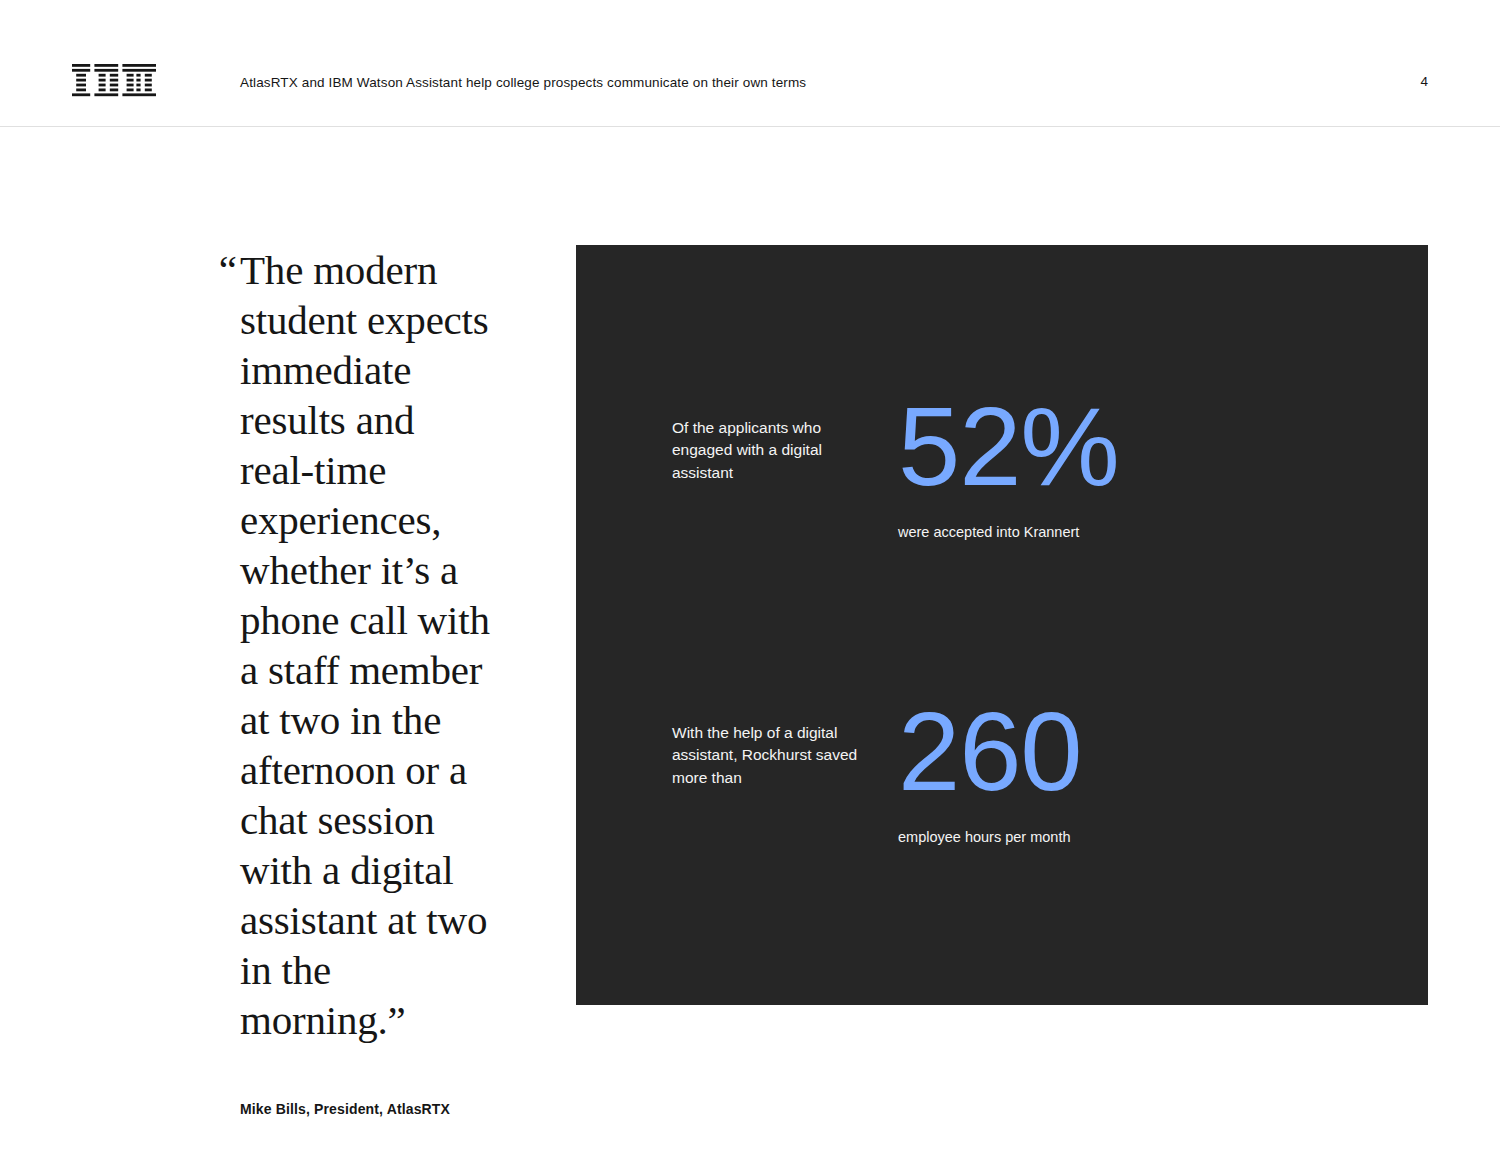AtlasRTX and IBM Watson Assistant help college prospects communicate on their own terms
4
“The modern student expects immediate results and real-time experiences, whether it’s a phone call with a staff member at two in the afternoon or a chat session with a digital assistant at two in the morning.”
Mike Bills, President, AtlasRTX
Of the applicants who engaged with a digital assistant
52%
were accepted into Krannert
With the help of a digital assistant, Rockhurst saved more than
260
employee hours per month